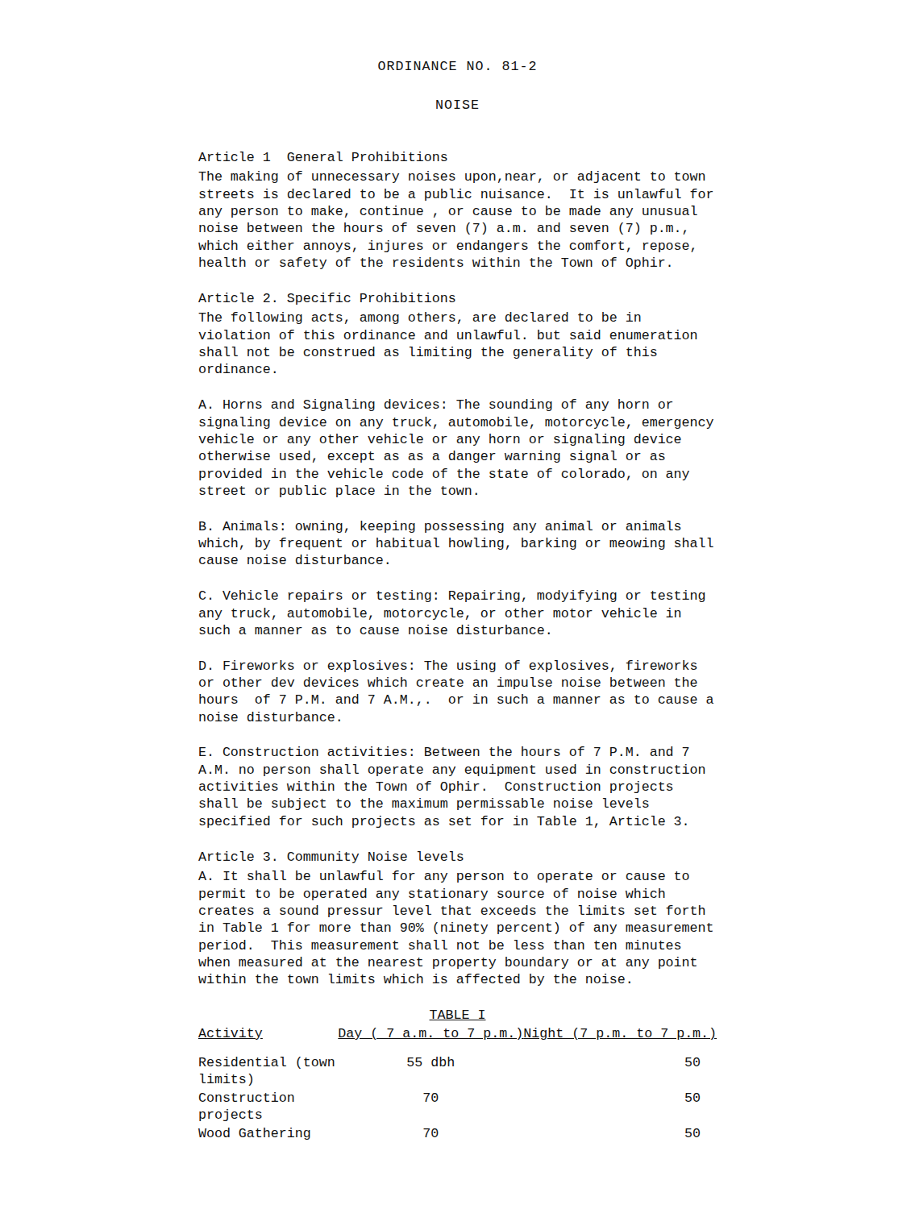ORDINANCE NO. 81-2
NOISE
Article 1 General Prohibitions
The making of unnecessary noises upon,near, or adjacent to town streets is declared to be a public nuisance. It is unlawful for any person to make, continue , or cause to be made any unusual noise between the hours of seven (7) a.m. and seven (7) p.m., which either annoys, injures or endangers the comfort, repose, health or safety of the residents within the Town of Ophir.
Article 2. Specific Prohibitions
The following acts, among others, are declared to be in violation of this ordinance and unlawful. but said enumeration shall not be construed as limiting the generality of this ordinance.
A. Horns and Signaling devices: The sounding of any horn or signaling device on any truck, automobile, motorcycle, emergency vehicle or any other vehicle or any horn or signaling device otherwise used, except as as a danger warning signal or as provided in the vehicle code of the state of colorado, on any street or public place in the town.
B. Animals: owning, keeping possessing any animal or animals which, by frequent or habitual howling, barking or meowing shall cause noise disturbance.
C. Vehicle repairs or testing: Repairing, modyifying or testing any truck, automobile, motorcycle, or other motor vehicle in such a manner as to cause noise disturbance.
D. Fireworks or explosives: The using of explosives, fireworks or other dev devices which create an impulse noise between the hours of 7 P.M. and 7 A.M.,. or in such a manner as to cause a noise disturbance.
E. Construction activities: Between the hours of 7 P.M. and 7 A.M. no person shall operate any equipment used in construction activities within the Town of Ophir. Construction projects shall be subject to the maximum permissable noise levels specified for such projects as set for in Table 1, Article 3.
Article 3. Community Noise levels
A. It shall be unlawful for any person to operate or cause to permit to be operated any stationary source of noise which creates a sound pressur level that exceeds the limits set forth in Table 1 for more than 90% (ninety percent) of any measurement period. This measurement shall not be less than ten minutes when measured at the nearest property boundary or at any point within the town limits which is affected by the noise.
TABLE I
| Activity | Day ( 7 a.m. to 7 p.m.) | Night (7 p.m. to 7 p.m.) |
| --- | --- | --- |
| Residential (town limits) | 55 dbh | 50 |
| Construction projects | 70 | 50 |
| Wood Gathering | 70 | 50 |